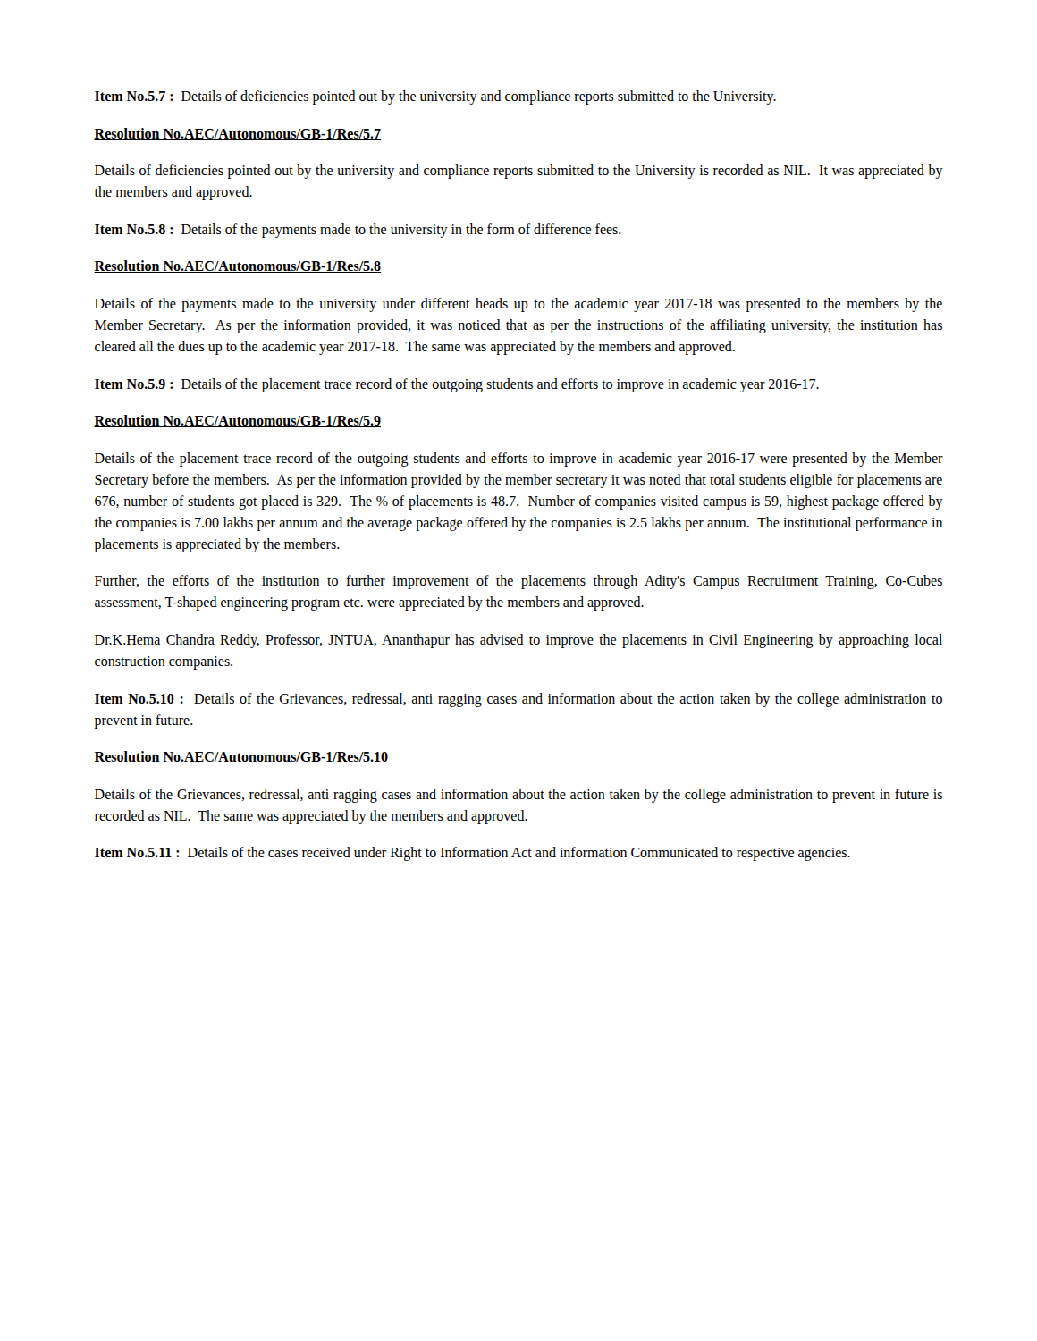Item No.5.7 : Details of deficiencies pointed out by the university and compliance reports submitted to the University.
Resolution No.AEC/Autonomous/GB-1/Res/5.7
Details of deficiencies pointed out by the university and compliance reports submitted to the University is recorded as NIL. It was appreciated by the members and approved.
Item No.5.8 : Details of the payments made to the university in the form of difference fees.
Resolution No.AEC/Autonomous/GB-1/Res/5.8
Details of the payments made to the university under different heads up to the academic year 2017-18 was presented to the members by the Member Secretary. As per the information provided, it was noticed that as per the instructions of the affiliating university, the institution has cleared all the dues up to the academic year 2017-18. The same was appreciated by the members and approved.
Item No.5.9 : Details of the placement trace record of the outgoing students and efforts to improve in academic year 2016-17.
Resolution No.AEC/Autonomous/GB-1/Res/5.9
Details of the placement trace record of the outgoing students and efforts to improve in academic year 2016-17 were presented by the Member Secretary before the members. As per the information provided by the member secretary it was noted that total students eligible for placements are 676, number of students got placed is 329. The % of placements is 48.7. Number of companies visited campus is 59, highest package offered by the companies is 7.00 lakhs per annum and the average package offered by the companies is 2.5 lakhs per annum. The institutional performance in placements is appreciated by the members.
Further, the efforts of the institution to further improvement of the placements through Adity's Campus Recruitment Training, Co-Cubes assessment, T-shaped engineering program etc. were appreciated by the members and approved.
Dr.K.Hema Chandra Reddy, Professor, JNTUA, Ananthapur has advised to improve the placements in Civil Engineering by approaching local construction companies.
Item No.5.10 : Details of the Grievances, redressal, anti ragging cases and information about the action taken by the college administration to prevent in future.
Resolution No.AEC/Autonomous/GB-1/Res/5.10
Details of the Grievances, redressal, anti ragging cases and information about the action taken by the college administration to prevent in future is recorded as NIL. The same was appreciated by the members and approved.
Item No.5.11 : Details of the cases received under Right to Information Act and information Communicated to respective agencies.